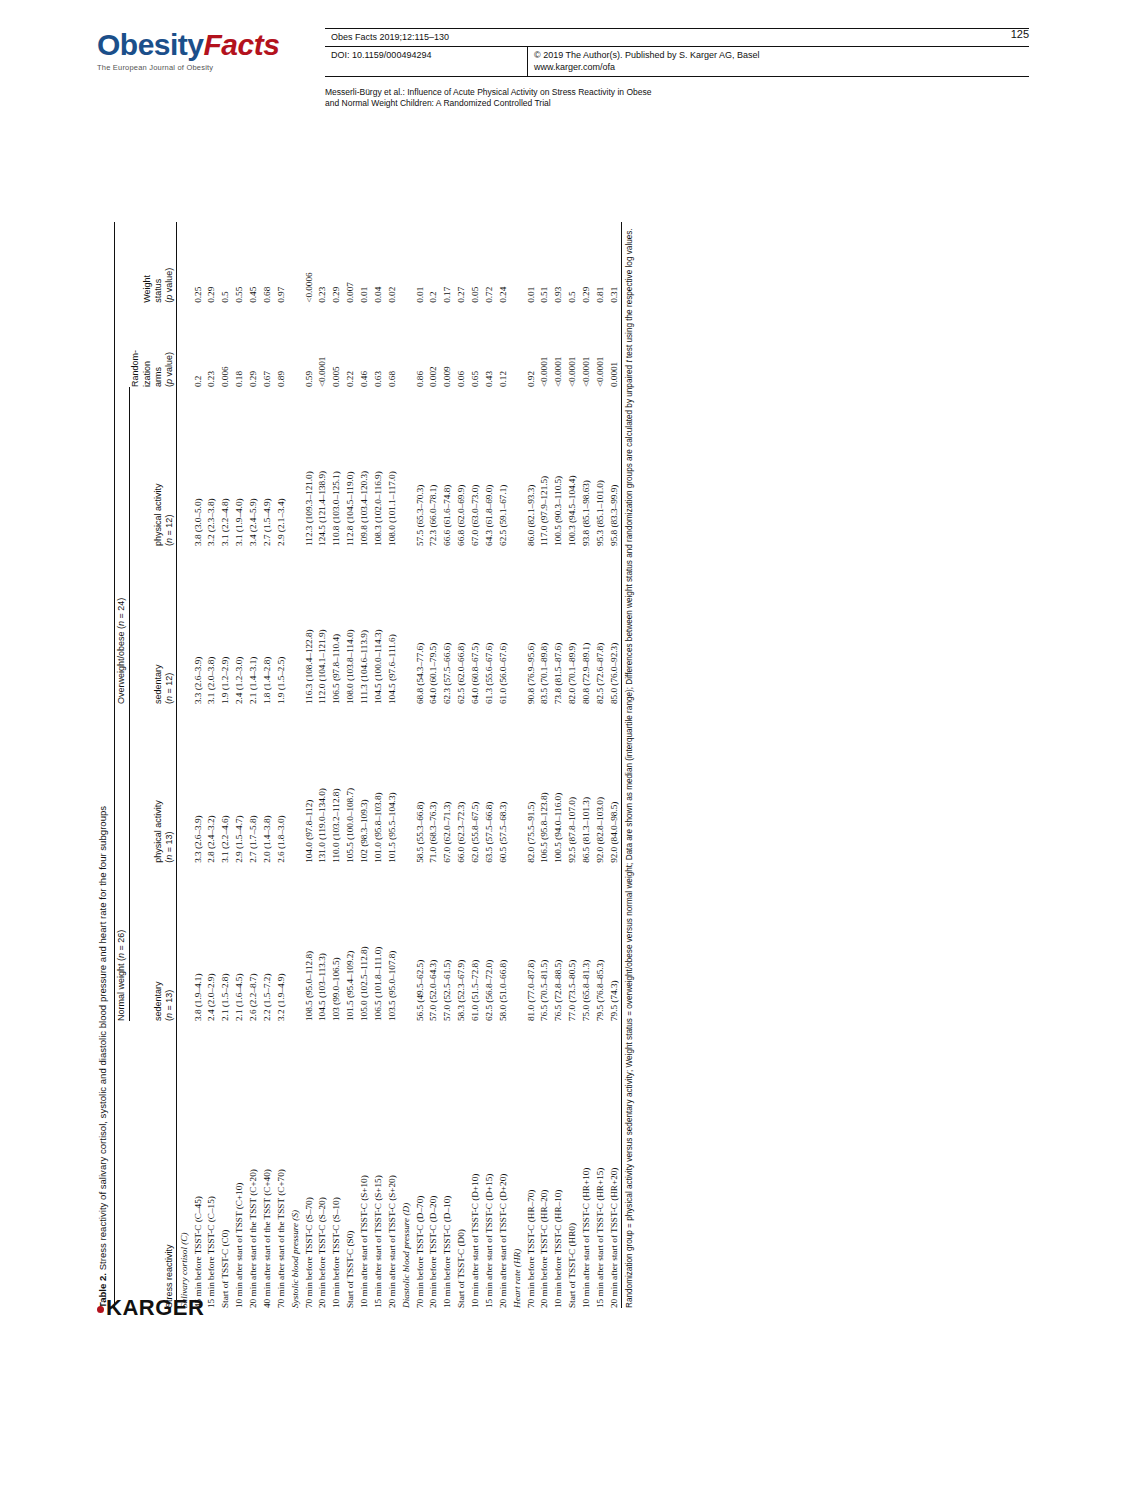125
ObesityFacts
The European Journal of Obesity
Obes Facts 2019;12:115–130
DOI: 10.1159/000494294
© 2019 The Author(s). Published by S. Karger AG, Basel
www.karger.com/ofa
Messerli-Bürgy et al.: Influence of Acute Physical Activity on Stress Reactivity in Obese
and Normal Weight Children: A Randomized Controlled Trial
Table 2. Stress reactivity of salivary cortisol, systolic and diastolic blood pressure and heart rate for the four subgroups
| | Normal weight ( n = 26) | Overweight/obese ( n = 24) | | |
| --- | --- | --- | --- | --- |
| Stress reactivity | sedentary ( n = 13) | physical activity ( n = 13) | sedentary ( n = 12) | physical activity ( n = 12) | Random- ization arms ( p value) | Weight status ( p value) |
| Salivary cortisol (C) |
| 45 min before TSST-C (C–45) | 3.8 (1.9–4.1) | 3.3 (2.6–3.9) | 3.3 (2.6–3.9) | 3.8 (3.0–5.0) | 0.2 | 0.25 |
| 15 min before TSST-C (C–15) | 2.4 (2.0–2.9) | 2.8 (2.4–3.2) | 3.1 (2.0–3.8) | 3.2 (2.3–3.8) | 0.23 | 0.29 |
| Start of TSST-C (C0) | 2.1 (1.5–2.8) | 3.1 (2.2–4.6) | 1.9 (1.2–2.9) | 3.1 (2.2–4.8) | 0.006 | 0.5 |
| 10 min after start of TSST (C+10) | 2.1 (1.6–4.5) | 2.9 (1.5–4.7) | 2.4 (1.2–3.0) | 3.1 (1.9–4.0) | 0.18 | 0.55 |
| 20 min after start of the TSST (C+20) | 2.6 (2.2–8.7) | 2.7 (1.7–5.8) | 2.1 (1.4–3.1) | 3.4 (2.4–5.9) | 0.29 | 0.45 |
| 40 min after start of the TSST (C+40) | 2.2 (1.5–7.2) | 2.0 (1.4–3.8) | 1.8 (1.4–2.8) | 2.7 (1.5–4.9) | 0.67 | 0.68 |
| 70 min after start of the TSST (C+70) | 3.2 (1.9–4.9) | 2.6 (1.8–3.0) | 1.9 (1.5–2.5) | 2.9 (2.1–3.4) | 0.89 | 0.97 |
| Systolic blood pressure (S) |
| 70 min before TSST-C (S–70) | 108.5 (95.0–112.8) | 104.0 (97.8–112) | 116.3 (108.4–122.8) | 112.3 (109.3–121.0) | 0.59 | <0.0006 |
| 20 min before TSST-C (S–20) | 104.5 (103–113.3) | 131.0 (119.0–134.0) | 112.0 (104.1–121.9) | 124.5 (121.4–138.9) | <0.0001 | 0.23 |
| 10 min before TSST-C (S–10) | 103 (99.0–106.5) | 110.0 (103.2–112.8) | 106.5 (97.8–110.4) | 110.8 (103.0–125.1) | 0.005 | 0.29 |
| Start of TSST-C (S0) | 101.5 (95.4–109.2) | 105.5 (100.0–108.7) | 108.0 (103.8–114.0) | 112.8 (104.5–119.0) | 0.22 | 0.007 |
| 10 min after start of TSST-C (S+10) | 105.0 (102.5–112.8) | 102 (98.3–109.3) | 111.3 (104.6–113.9) | 109.8 (103.4–120.3) | 0.46 | 0.01 |
| 15 min after start of TSST-C (S+15) | 106.5 (101.8–111.0) | 101.0 (95.8–103.8) | 104.5 (100.0–114.3) | 108.3 (102.0–116.9) | 0.63 | 0.04 |
| 20 min after start of TSST-C (S+20) | 103.5 (95.0–107.8) | 101.5 (95.5–104.3) | 104.5 (97.6–111.6) | 108.0 (101.1–117.0) | 0.68 | 0.02 |
| Diastolic blood pressure (D) |
| 70 min before TSST-C (D–70) | 56.5 (49.5–62.5) | 58.5 (55.3–66.8) | 68.8 (54.3–77.6) | 57.5 (65.3–70.3) | 0.86 | 0.01 |
| 20 min before TSST-C (D–20) | 57.0 (52.0–64.3) | 71.0 (68.3–76.3) | 64.0 (60.1–79.5) | 72.3 (66.0–78.1) | 0.002 | 0.2 |
| 10 min before TSST-C (D–10) | 57.0 (52.5–61.5) | 67.0 (62.0–71.3) | 62.3 (57.5–66.6) | 66.6 (61.6–74.8) | 0.009 | 0.17 |
| Start of TSST-C (D0) | 58.3 (52.3–67.9) | 66.0 (62.3–72.3) | 62.5 (62.0–66.8) | 66.8 (62.0–69.9) | 0.06 | 0.27 |
| 10 min after start of TSST-C (D+10) | 61.0 (51.5–72.8) | 62.0 (55.8–67.5) | 64.0 (60.8–67.5) | 67.0 (63.0–73.0) | 0.65 | 0.05 |
| 15 min after start of TSST-C (D+15) | 62.5 (56.8–72.0) | 63.5 (57.5–66.8) | 61.3 (55.6–67.6) | 64.3 (61.8–69.0) | 0.43 | 0.72 |
| 20 min after start of TSST-C (D+20) | 58.0 (51.0–66.8) | 60.5 (57.5–68.3) | 61.0 (56.0–67.6) | 62.5 (59.1–67.1) | 0.12 | 0.24 |
| Heart rate (HR) |
| 70 min before TSST-C (HR–70) | 81.0 (77.0–87.8) | 82.0 (75.5–91.5) | 90.8 (76.9–95.6) | 86.0 (82.1–93.3) | 0.92 | 0.01 |
| 20 min before TSST-C (HR–20) | 76.5 (70.5–81.5) | 106.5 (95.8–123.8) | 83.5 (70.1–89.8) | 117.0 (97.9–121.5) | <0.0001 | 0.51 |
| 10 min before TSST-C (HR–10) | 76.5 (72.8–88.5) | 100.5 (94.0–116.0) | 73.8 (81.5–87.6) | 100.5 (90.3–110.5) | <0.0001 | 0.93 |
| Start of TSST-C (HR0) | 77.0 (73.5–80.5) | 92.5 (87.8–107.0) | 82.0 (70.1–89.9) | 100.3 (94.5–104.4) | <0.0001 | 0.5 |
| 10 min after start of TSST-C (HR+10) | 75.0 (65.8–81.3) | 86.5 (81.3–101.3) | 80.8 (72.9–89.1) | 93.8 (85.1–98.63) | <0.0001 | 0.29 |
| 15 min after start of TSST-C (HR+15) | 79.5 (76.8–85.3) | 92.0 (82.8–103.0) | 82.5 (72.6–87.8) | 95.3 (85.1–101.0) | <0.0001 | 0.81 |
| 20 min after start of TSST-C (HR+20) | 79.5 (74.3) | 92.0 (84.0–98.5) | 85.0 (76.0–92.3) | 95.8 (83.3–99.9) | 0.0001 | 0.31 |
| Randomization group = physical activity versus sedentary activity; Weight status = overweight/obese versus normal weight; Data are shown as median (interquartile range); Differences between weight status and randomization groups are calculated by unpaired t test using the respective log values. |
KARGER